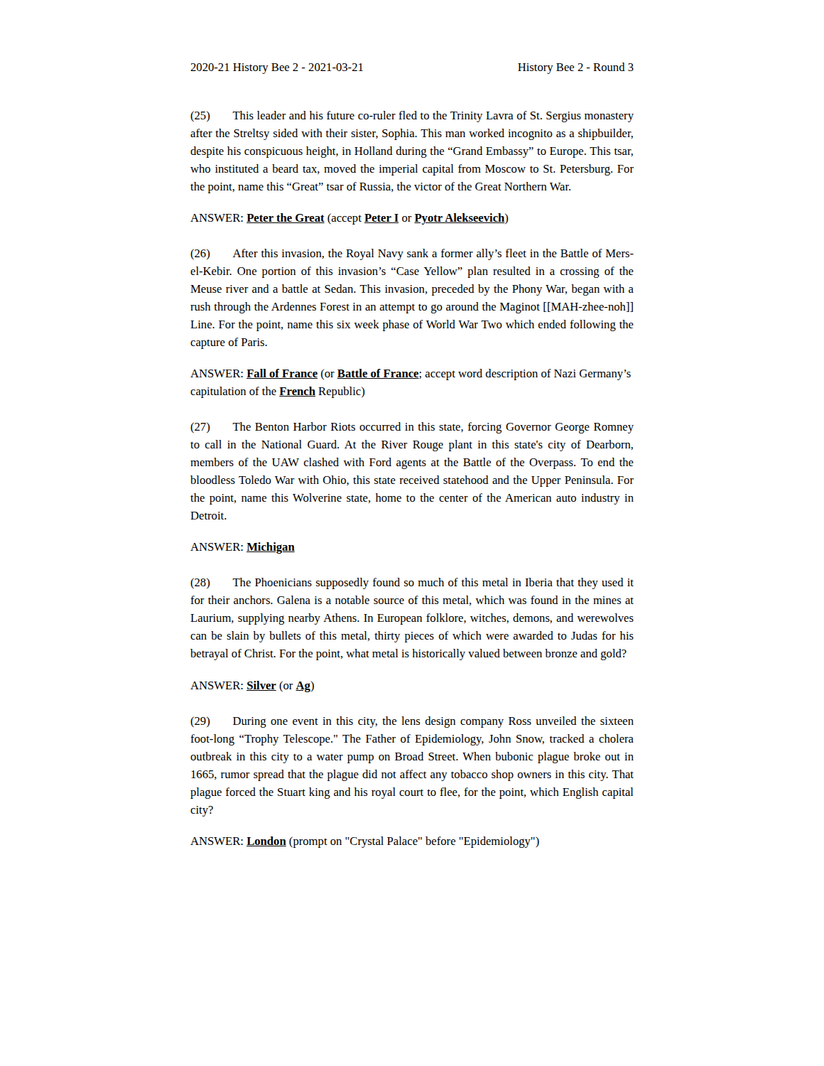2020-21 History Bee 2 - 2021-03-21 History Bee 2 - Round 3
(25) This leader and his future co-ruler fled to the Trinity Lavra of St. Sergius monastery after the Streltsy sided with their sister, Sophia. This man worked incognito as a shipbuilder, despite his conspicuous height, in Holland during the “Grand Embassy” to Europe. This tsar, who instituted a beard tax, moved the imperial capital from Moscow to St. Petersburg. For the point, name this “Great” tsar of Russia, the victor of the Great Northern War.
ANSWER: Peter the Great (accept Peter I or Pyotr Alekseevich)
(26) After this invasion, the Royal Navy sank a former ally’s fleet in the Battle of Mers-el-Kebir. One portion of this invasion’s “Case Yellow” plan resulted in a crossing of the Meuse river and a battle at Sedan. This invasion, preceded by the Phony War, began with a rush through the Ardennes Forest in an attempt to go around the Maginot [[MAH-zhee-noh]] Line. For the point, name this six week phase of World War Two which ended following the capture of Paris.
ANSWER: Fall of France (or Battle of France; accept word description of Nazi Germany’s capitulation of the French Republic)
(27) The Benton Harbor Riots occurred in this state, forcing Governor George Romney to call in the National Guard. At the River Rouge plant in this state's city of Dearborn, members of the UAW clashed with Ford agents at the Battle of the Overpass. To end the bloodless Toledo War with Ohio, this state received statehood and the Upper Peninsula. For the point, name this Wolverine state, home to the center of the American auto industry in Detroit.
ANSWER: Michigan
(28) The Phoenicians supposedly found so much of this metal in Iberia that they used it for their anchors. Galena is a notable source of this metal, which was found in the mines at Laurium, supplying nearby Athens. In European folklore, witches, demons, and werewolves can be slain by bullets of this metal, thirty pieces of which were awarded to Judas for his betrayal of Christ. For the point, what metal is historically valued between bronze and gold?
ANSWER: Silver (or Ag)
(29) During one event in this city, the lens design company Ross unveiled the sixteen foot-long “Trophy Telescope." The Father of Epidemiology, John Snow, tracked a cholera outbreak in this city to a water pump on Broad Street. When bubonic plague broke out in 1665, rumor spread that the plague did not affect any tobacco shop owners in this city. That plague forced the Stuart king and his royal court to flee, for the point, which English capital city?
ANSWER: London (prompt on "Crystal Palace" before "Epidemiology")